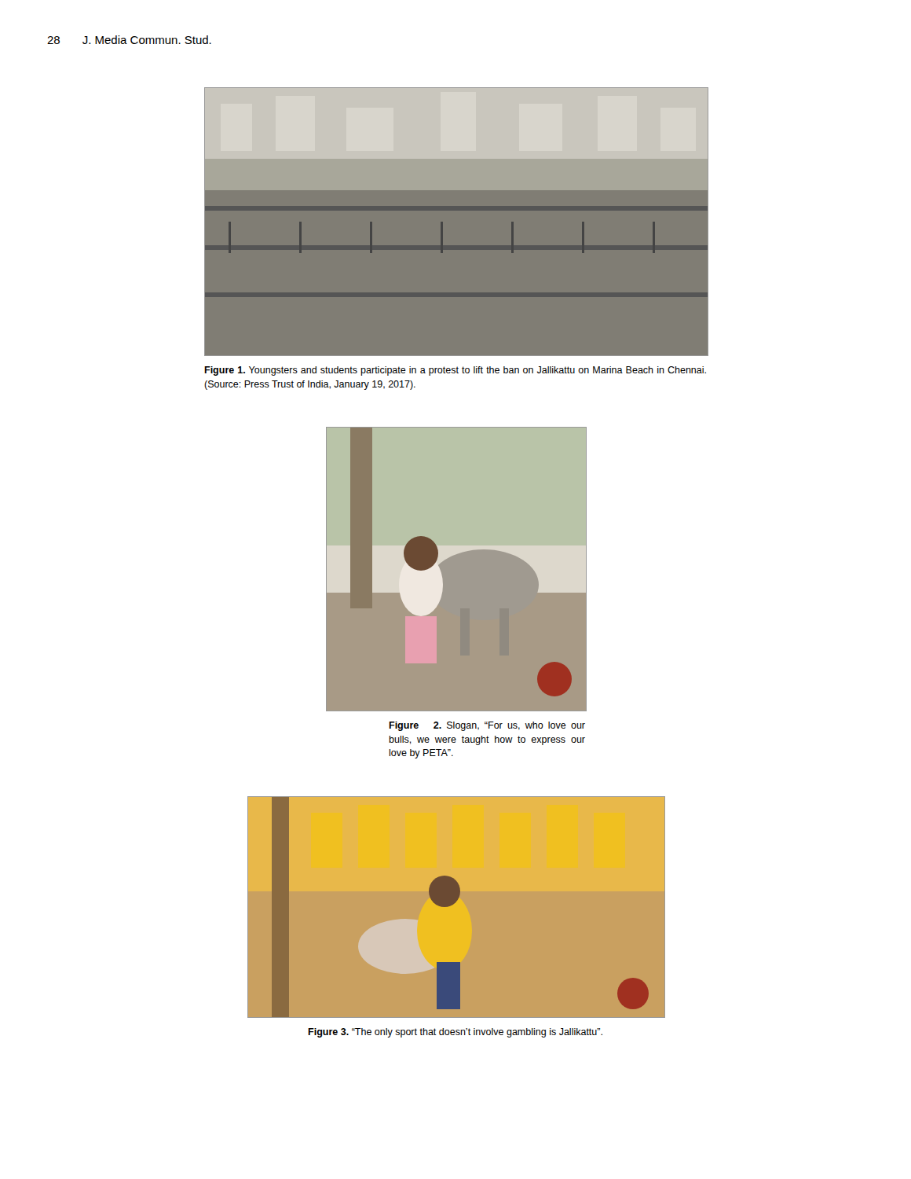28 J. Media Commun. Stud.
Figure 1. Youngsters and students participate in a protest to lift the ban on Jallikattu on Marina Beach in Chennai. (Source: Press Trust of India, January 19, 2017).
Figure 2. Slogan, “For us, who love our bulls, we were taught how to express our love by PETA”.
Figure 3. “The only sport that doesn’t involve gambling is Jallikattu”.